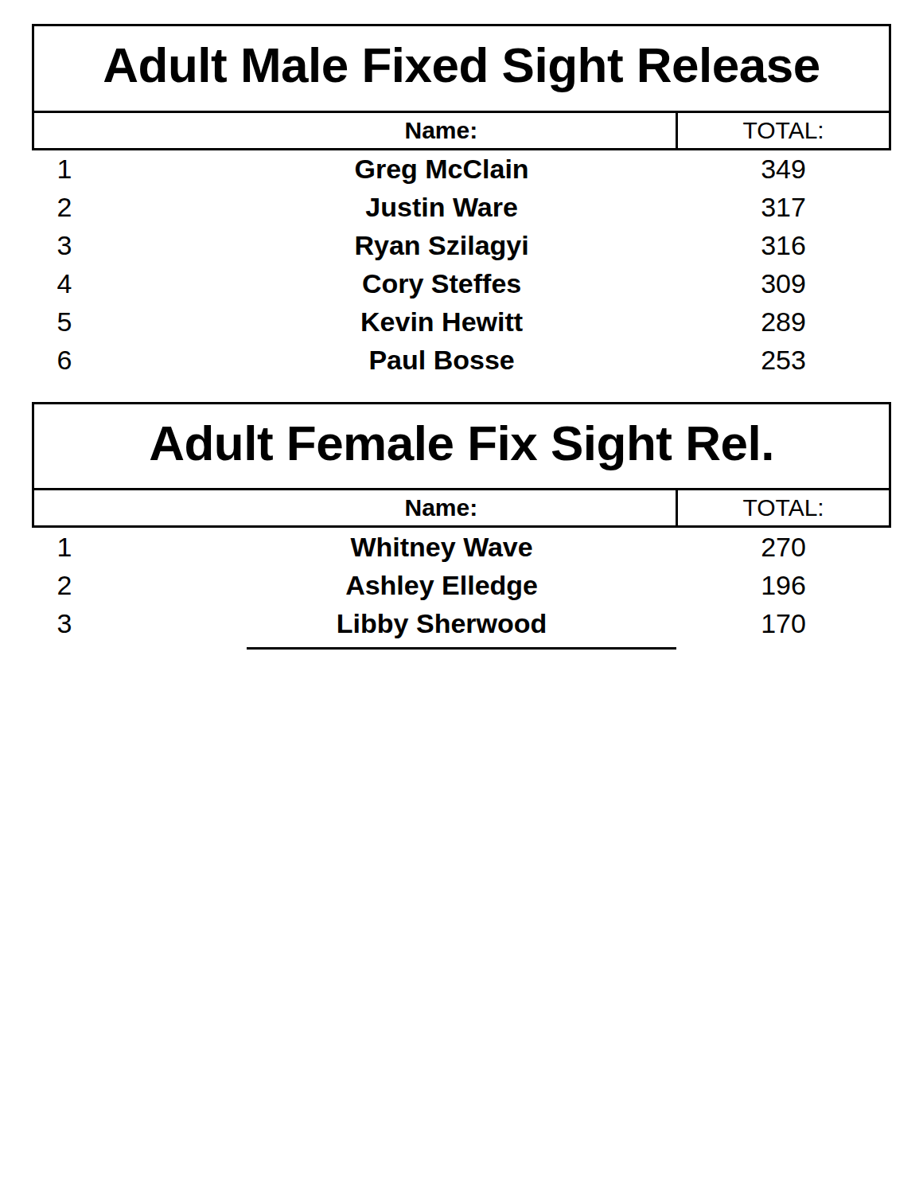Adult Male Fixed Sight Release
| | Name: | TOTAL: |
| 1 | Greg McClain | 349 |
| 2 | Justin Ware | 317 |
| 3 | Ryan Szilagyi | 316 |
| 4 | Cory Steffes | 309 |
| 5 | Kevin Hewitt | 289 |
| 6 | Paul Bosse | 253 |
Adult Female Fix Sight Rel.
| | Name: | TOTAL: |
| 1 | Whitney Wave | 270 |
| 2 | Ashley Elledge | 196 |
| 3 | Libby Sherwood | 170 |